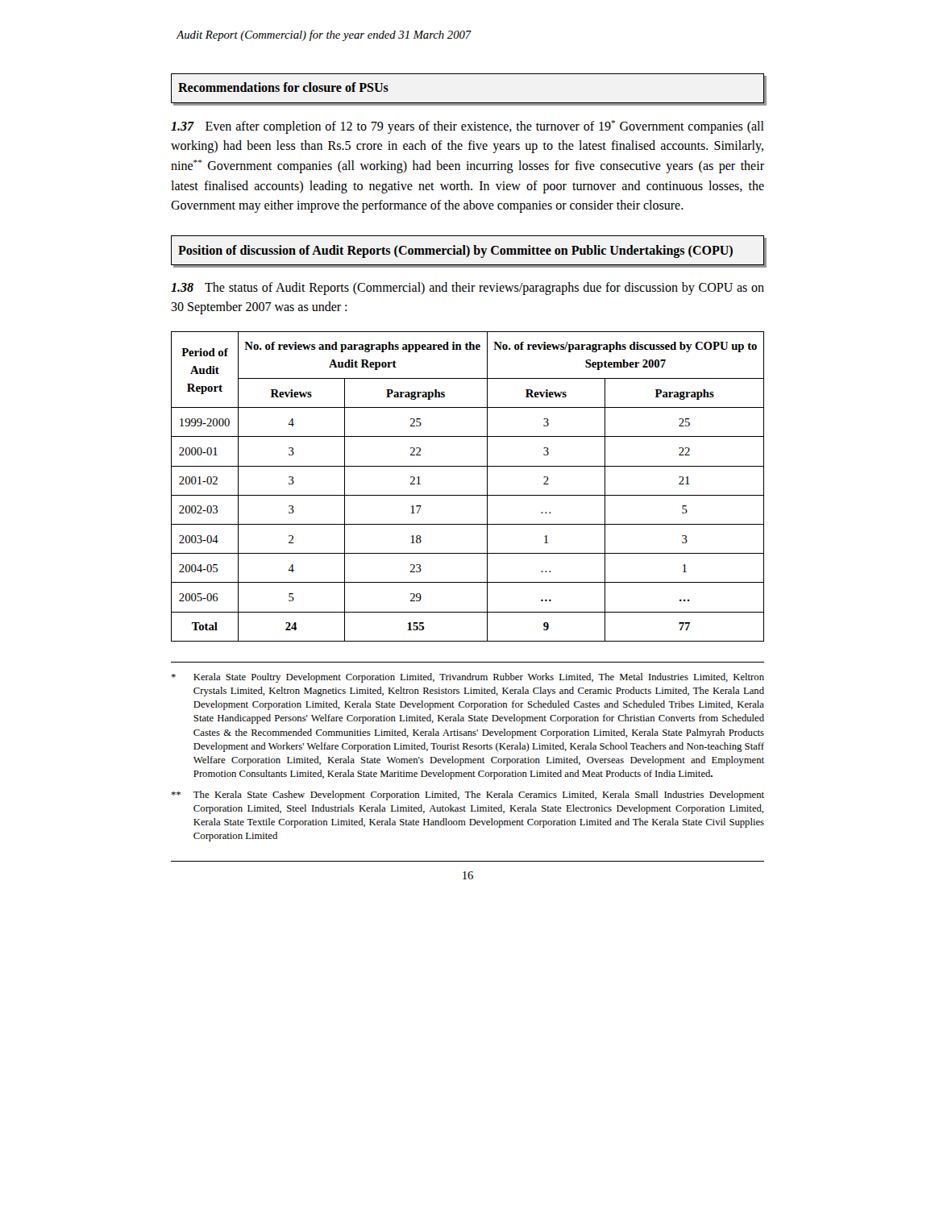Audit Report (Commercial) for the year ended 31 March 2007
Recommendations for closure of PSUs
1.37 Even after completion of 12 to 79 years of their existence, the turnover of 19* Government companies (all working) had been less than Rs.5 crore in each of the five years up to the latest finalised accounts. Similarly, nine** Government companies (all working) had been incurring losses for five consecutive years (as per their latest finalised accounts) leading to negative net worth. In view of poor turnover and continuous losses, the Government may either improve the performance of the above companies or consider their closure.
Position of discussion of Audit Reports (Commercial) by Committee on Public Undertakings (COPU)
1.38 The status of Audit Reports (Commercial) and their reviews/paragraphs due for discussion by COPU as on 30 September 2007 was as under :
| Period of Audit Report | No. of reviews and paragraphs appeared in the Audit Report | No. of reviews/paragraphs discussed by COPU up to September 2007 |
| --- | --- | --- |
| Reviews | Paragraphs | Reviews | Paragraphs |
| 1999-2000 | 4 | 25 | 3 | 25 |
| 2000-01 | 3 | 22 | 3 | 22 |
| 2001-02 | 3 | 21 | 2 | 21 |
| 2002-03 | 3 | 17 | … | 5 |
| 2003-04 | 2 | 18 | 1 | 3 |
| 2004-05 | 4 | 23 | … | 1 |
| 2005-06 | 5 | 29 | … | … |
| Total | 24 | 155 | 9 | 77 |
*
Kerala State Poultry Development Corporation Limited, Trivandrum Rubber Works Limited, The Metal Industries Limited, Keltron Crystals Limited, Keltron Magnetics Limited, Keltron Resistors Limited, Kerala Clays and Ceramic Products Limited, The Kerala Land Development Corporation Limited, Kerala State Development Corporation for Scheduled Castes and Scheduled Tribes Limited, Kerala State Handicapped Persons' Welfare Corporation Limited, Kerala State Development Corporation for Christian Converts from Scheduled Castes & the Recommended Communities Limited, Kerala Artisans' Development Corporation Limited, Kerala State Palmyrah Products Development and Workers' Welfare Corporation Limited, Tourist Resorts (Kerala) Limited, Kerala School Teachers and Non-teaching Staff Welfare Corporation Limited, Kerala State Women's Development Corporation Limited, Overseas Development and Employment Promotion Consultants Limited, Kerala State Maritime Development Corporation Limited and Meat Products of India Limited.
**
The Kerala State Cashew Development Corporation Limited, The Kerala Ceramics Limited, Kerala Small Industries Development Corporation Limited, Steel Industrials Kerala Limited, Autokast Limited, Kerala State Electronics Development Corporation Limited, Kerala State Textile Corporation Limited, Kerala State Handloom Development Corporation Limited and The Kerala State Civil Supplies Corporation Limited
16